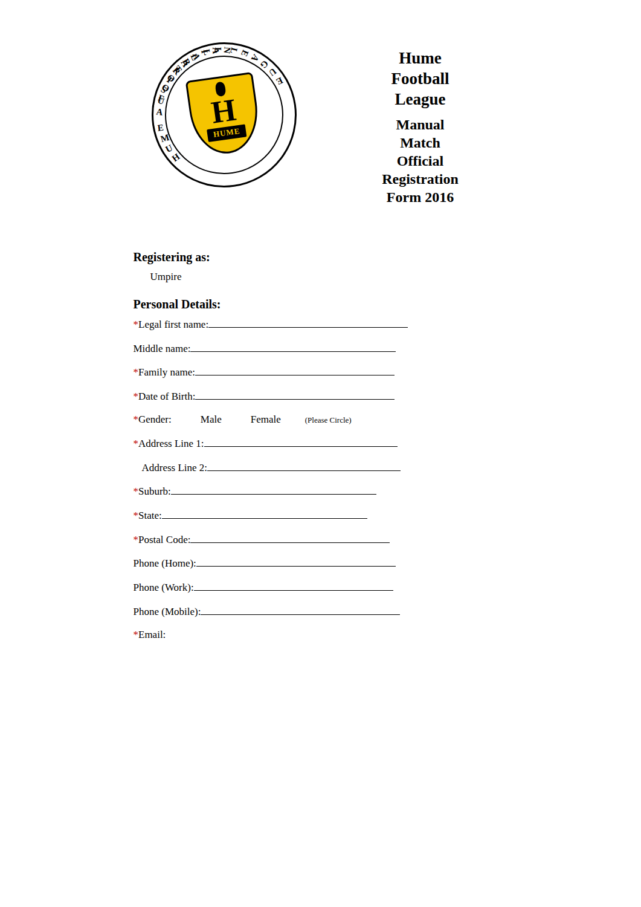H U M E A U S T R A L I A N F O O T B A L L L E A G U E
H
HUME
Hume
Football
League
Manual
Match
Official
Registration
Form 2016
Registering as:
Umpire
Personal Details:
*Legal first name:
Middle name:
*Family name:
*Date of Birth:
*Gender: Male Female (Please Circle)
*Address Line 1:
Address Line 2:
*Suburb:
*State:
*Postal Code:
Phone (Home):
Phone (Work):
Phone (Mobile):
*Email: